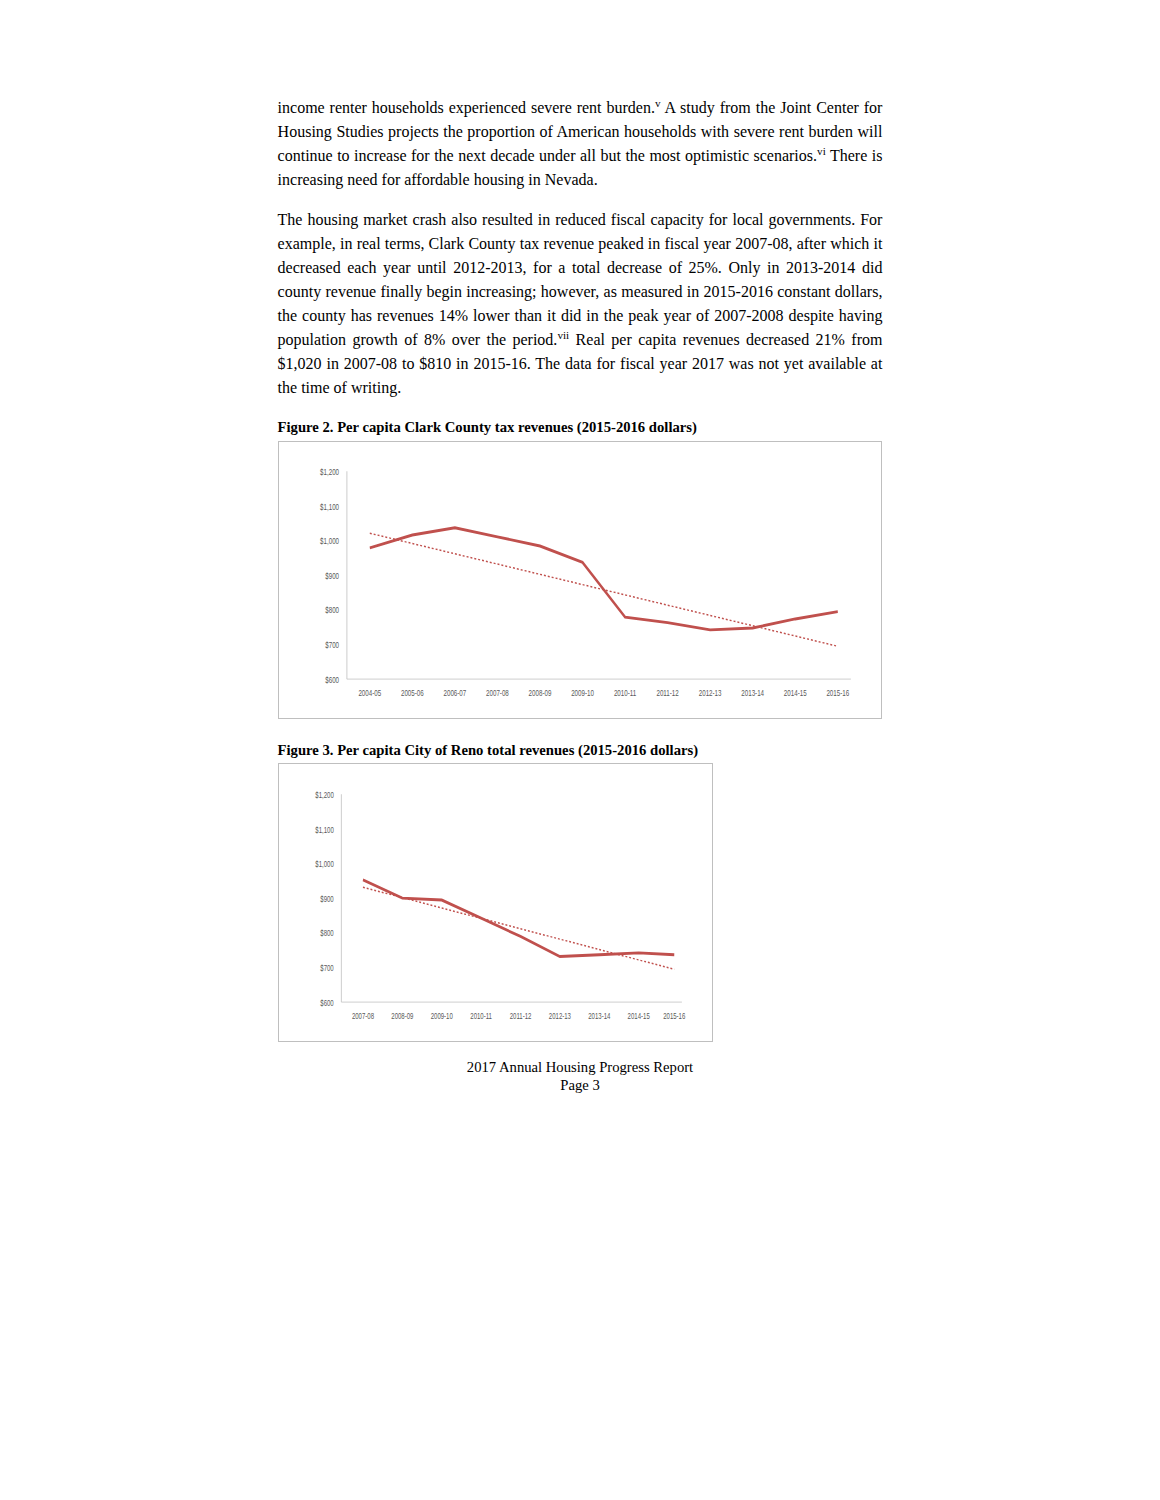income renter households experienced severe rent burden.v A study from the Joint Center for Housing Studies projects the proportion of American households with severe rent burden will continue to increase for the next decade under all but the most optimistic scenarios.vi There is increasing need for affordable housing in Nevada.
The housing market crash also resulted in reduced fiscal capacity for local governments. For example, in real terms, Clark County tax revenue peaked in fiscal year 2007-08, after which it decreased each year until 2012-2013, for a total decrease of 25%. Only in 2013-2014 did county revenue finally begin increasing; however, as measured in 2015-2016 constant dollars, the county has revenues 14% lower than it did in the peak year of 2007-2008 despite having population growth of 8% over the period.vii Real per capita revenues decreased 21% from $1,020 in 2007-08 to $810 in 2015-16. The data for fiscal year 2017 was not yet available at the time of writing.
Figure 2. Per capita Clark County tax revenues (2015-2016 dollars)
$1,200 $1,100 $1,000 $900 $800 $700 $600 2004-05 2005-06 2006-07 2007-08 2008-09 2009-10 2010-11 2011-12 2012-13 2013-14 2014-15 2015-16
Figure 3. Per capita City of Reno total revenues (2015-2016 dollars)
$1,200 $1,100 $1,000 $900 $800 $700 $600 2007-08 2008-09 2009-10 2010-11 2011-12 2012-13 2013-14 2014-15 2015-16
2017 Annual Housing Progress Report
Page 3